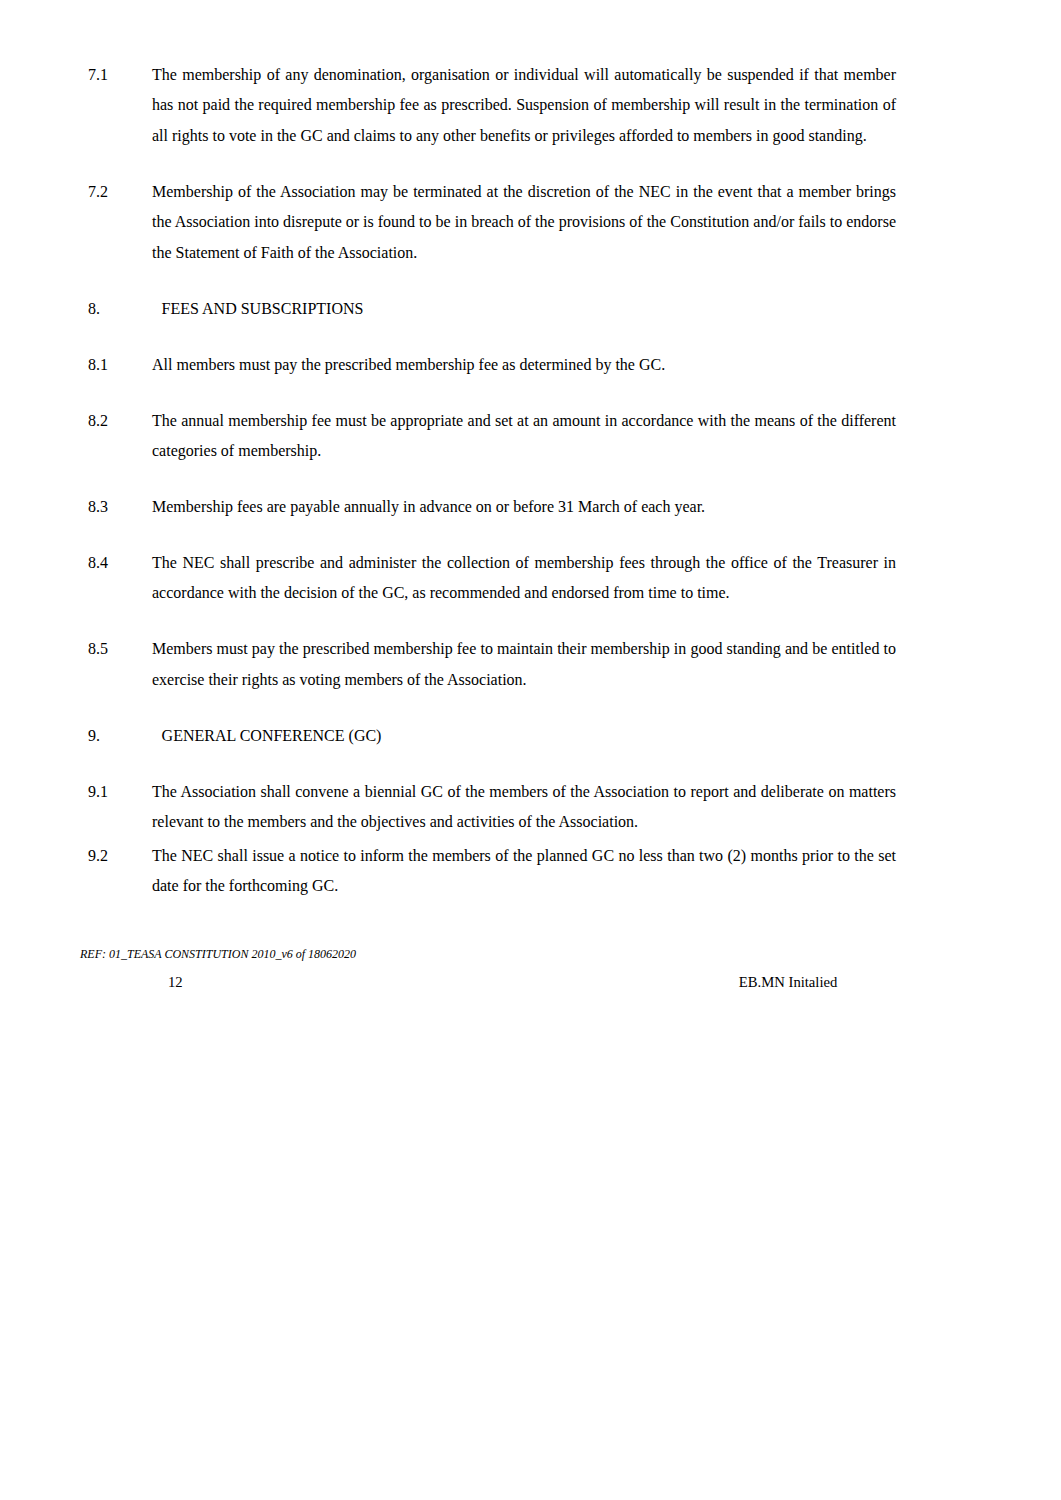7.1
The membership of any denomination, organisation or individual will automatically be suspended if that member has not paid the required membership fee as prescribed. Suspension of membership will result in the termination of all rights to vote in the GC and claims to any other benefits or privileges afforded to members in good standing.
7.2
Membership of the Association may be terminated at the discretion of the NEC in the event that a member brings the Association into disrepute or is found to be in breach of the provisions of the Constitution and/or fails to endorse the Statement of Faith of the Association.
8.
FEES AND SUBSCRIPTIONS
8.1
All members must pay the prescribed membership fee as determined by the GC.
8.2
The annual membership fee must be appropriate and set at an amount in accordance with the means of the different categories of membership.
8.3
Membership fees are payable annually in advance on or before 31 March of each year.
8.4
The NEC shall prescribe and administer the collection of membership fees through the office of the Treasurer in accordance with the decision of the GC, as recommended and endorsed from time to time.
8.5
Members must pay the prescribed membership fee to maintain their membership in good standing and be entitled to exercise their rights as voting members of the Association.
9.
GENERAL CONFERENCE (GC)
9.1
The Association shall convene a biennial GC of the members of the Association to report and deliberate on matters relevant to the members and the objectives and activities of the Association.
9.2
The NEC shall issue a notice to inform the members of the planned GC no less than two (2) months prior to the set date for the forthcoming GC.
REF: 01_TEASA CONSTITUTION 2010_v6 of 18062020
12 EB.MN Initalied